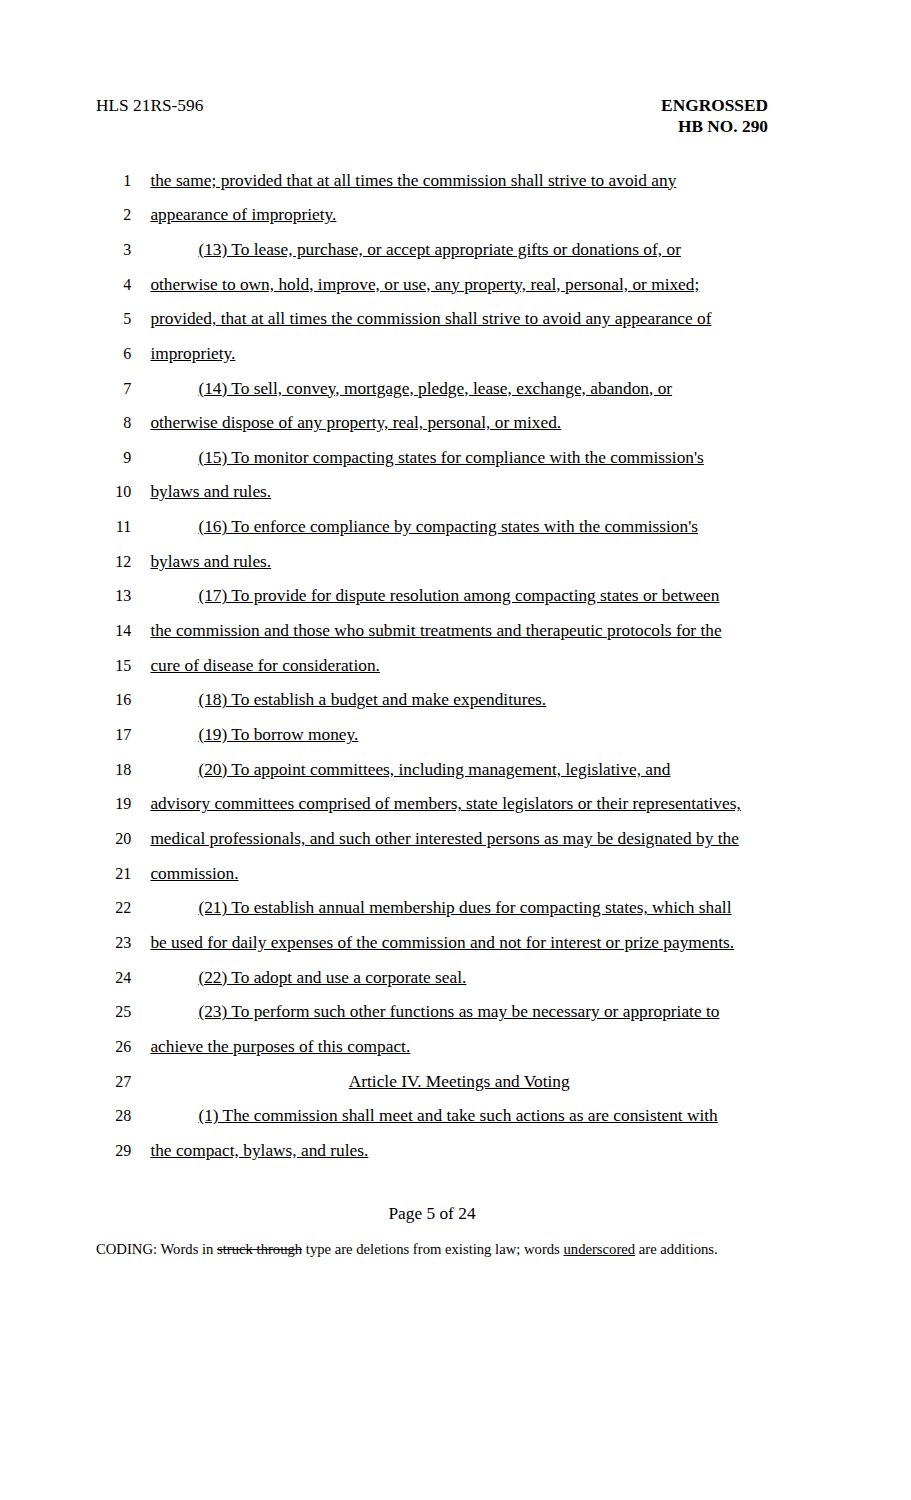HLS 21RS-596
ENGROSSED
HB NO. 290
1 the same; provided that at all times the commission shall strive to avoid any
2 appearance of impropriety.
3(13) To lease, purchase, or accept appropriate gifts or donations of, or
4 otherwise to own, hold, improve, or use, any property, real, personal, or mixed;
5 provided, that at all times the commission shall strive to avoid any appearance of
6 impropriety.
7(14) To sell, convey, mortgage, pledge, lease, exchange, abandon, or
8 otherwise dispose of any property, real, personal, or mixed.
9(15) To monitor compacting states for compliance with the commission's
10 bylaws and rules.
11(16) To enforce compliance by compacting states with the commission's
12 bylaws and rules.
13(17) To provide for dispute resolution among compacting states or between
14 the commission and those who submit treatments and therapeutic protocols for the
15 cure of disease for consideration.
16(18) To establish a budget and make expenditures.
17(19) To borrow money.
18(20) To appoint committees, including management, legislative, and
19 advisory committees comprised of members, state legislators or their representatives,
20 medical professionals, and such other interested persons as may be designated by the
21 commission.
22(21) To establish annual membership dues for compacting states, which shall
23 be used for daily expenses of the commission and not for interest or prize payments.
24(22) To adopt and use a corporate seal.
25(23) To perform such other functions as may be necessary or appropriate to
26 achieve the purposes of this compact.
27 Article IV. Meetings and Voting
28(1) The commission shall meet and take such actions as are consistent with
29 the compact, bylaws, and rules.
Page 5 of 24
CODING: Words in struck through type are deletions from existing law; words underscored are additions.